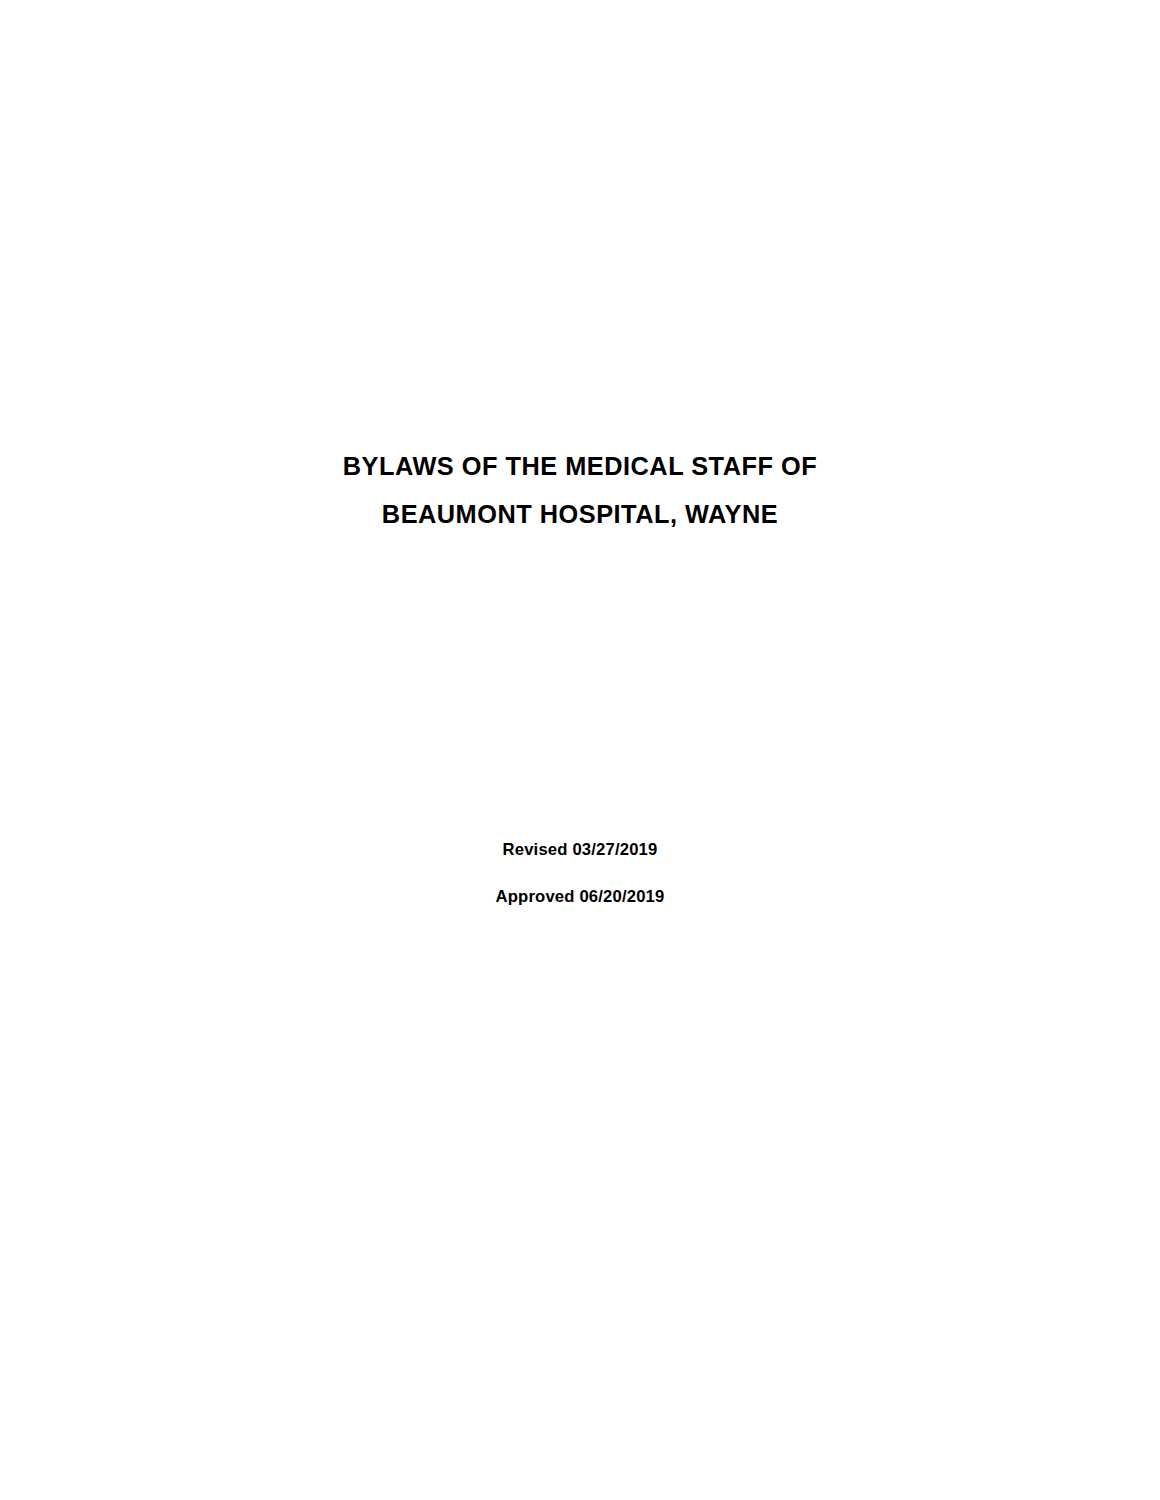BYLAWS OF THE MEDICAL STAFF OF
BEAUMONT HOSPITAL, WAYNE
Revised 03/27/2019
Approved 06/20/2019